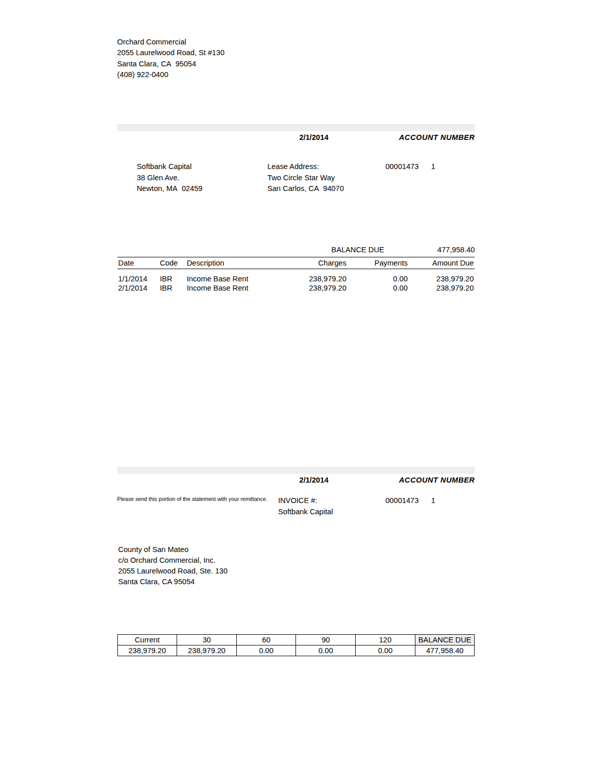Orchard Commercial
2055 Laurelwood Road, St #130
Santa Clara, CA 95054
(408) 922-0400
| | 2/1/2014 | ACCOUNT NUMBER |
| Softbank Capital 38 Glen Ave. Newton, MA 02459 | Lease Address: Two Circle Star Way San Carlos, CA 94070 | 00001473 1 |
| BALANCE DUE | 477,958.40 |
| Date | Code | Description | Charges | Payments | Amount Due |
| --- | --- | --- | --- | --- | --- |
| 1/1/2014 | IBR | Income Base Rent | 238,979.20 | 0.00 | 238,979.20 |
| 2/1/2014 | IBR | Income Base Rent | 238,979.20 | 0.00 | 238,979.20 |
| | 2/1/2014 | ACCOUNT NUMBER |
| Please send this portion of the statement with your remittance. | INVOICE #: Softbank Capital | 00001473 1 |
County of San Mateo
c/o Orchard Commercial, Inc.
2055 Laurelwood Road, Ste. 130
Santa Clara, CA 95054
| Current | 30 | 60 | 90 | 120 | BALANCE DUE |
| --- | --- | --- | --- | --- | --- |
| 238,979.20 | 238,979.20 | 0.00 | 0.00 | 0.00 | 477,958.40 |